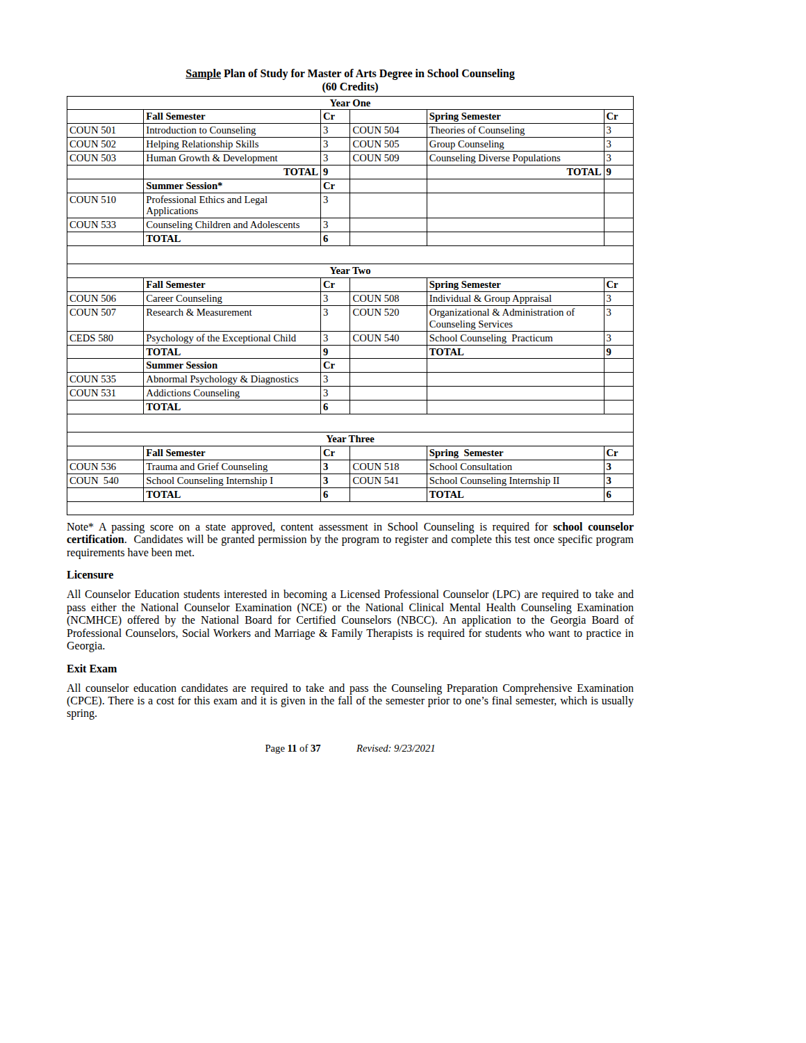Sample Plan of Study for Master of Arts Degree in School Counseling
(60 Credits)
| Year One |
| | Fall Semester | Cr | | Spring Semester | Cr |
| COUN 501 | Introduction to Counseling | 3 | COUN 504 | Theories of Counseling | 3 |
| COUN 502 | Helping Relationship Skills | 3 | COUN 505 | Group Counseling | 3 |
| COUN 503 | Human Growth & Development | 3 | COUN 509 | Counseling Diverse Populations | 3 |
| | TOTAL | 9 | | TOTAL | 9 |
| | Summer Session* | Cr | | | |
| COUN 510 | Professional Ethics and Legal Applications | 3 | | | |
| COUN 533 | Counseling Children and Adolescents | 3 | | | |
| | TOTAL | 6 | | | |
| Year Two |
| | Fall Semester | Cr | | Spring Semester | Cr |
| COUN 506 | Career Counseling | 3 | COUN 508 | Individual & Group Appraisal | 3 |
| COUN 507 | Research & Measurement | 3 | COUN 520 | Organizational & Administration of Counseling Services | 3 |
| CEDS 580 | Psychology of the Exceptional Child | 3 | COUN 540 | School Counseling Practicum | 3 |
| | TOTAL | 9 | | TOTAL | 9 |
| | Summer Session | Cr | | | |
| COUN 535 | Abnormal Psychology & Diagnostics | 3 | | | |
| COUN 531 | Addictions Counseling | 3 | | | |
| | TOTAL | 6 | | | |
| Year Three |
| | Fall Semester | Cr | | Spring Semester | Cr |
| COUN 536 | Trauma and Grief Counseling | 3 | COUN 518 | School Consultation | 3 |
| COUN 540 | School Counseling Internship I | 3 | COUN 541 | School Counseling Internship II | 3 |
| | TOTAL | 6 | | TOTAL | 6 |
Note* A passing score on a state approved, content assessment in School Counseling is required for school counselor certification. Candidates will be granted permission by the program to register and complete this test once specific program requirements have been met.
Licensure
All Counselor Education students interested in becoming a Licensed Professional Counselor (LPC) are required to take and pass either the National Counselor Examination (NCE) or the National Clinical Mental Health Counseling Examination (NCMHCE) offered by the National Board for Certified Counselors (NBCC). An application to the Georgia Board of Professional Counselors, Social Workers and Marriage & Family Therapists is required for students who want to practice in Georgia.
Exit Exam
All counselor education candidates are required to take and pass the Counseling Preparation Comprehensive Examination (CPCE). There is a cost for this exam and it is given in the fall of the semester prior to one’s final semester, which is usually spring.
Page 11 of 37 Revised: 9/23/2021